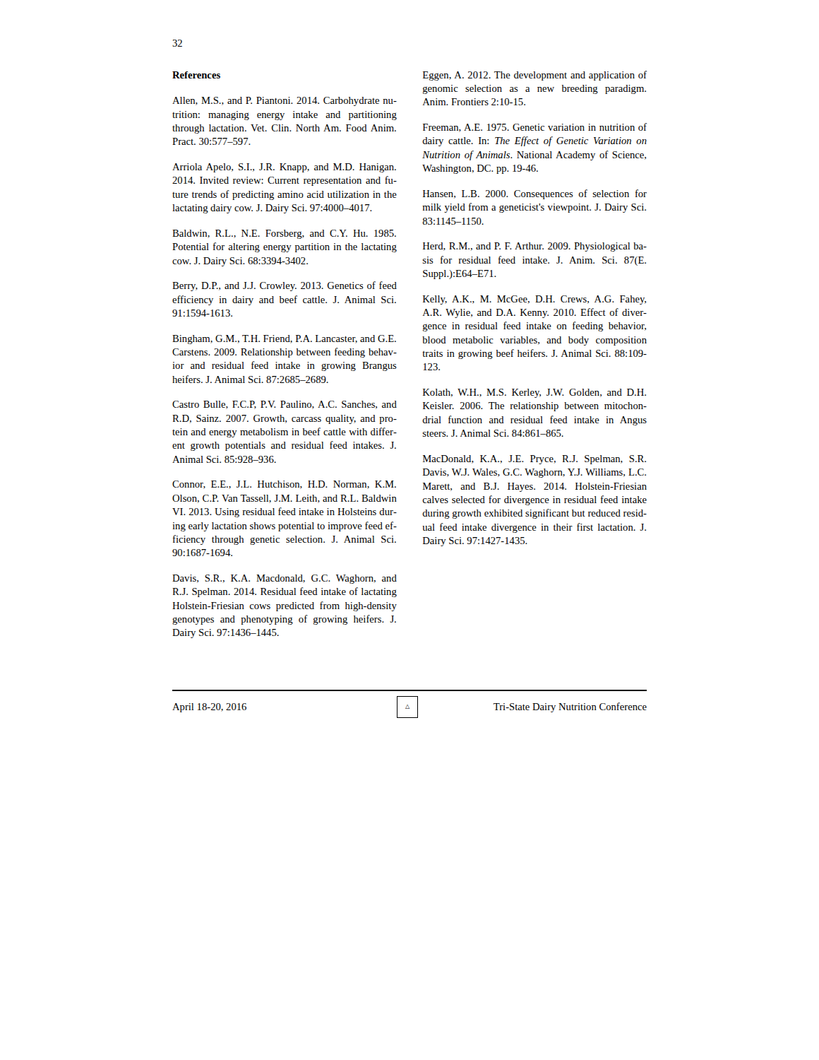32
References
Allen, M.S., and P. Piantoni. 2014. Carbohydrate nutrition: managing energy intake and partitioning through lactation. Vet. Clin. North Am. Food Anim. Pract. 30:577–597.
Arriola Apelo, S.I., J.R. Knapp, and M.D. Hanigan. 2014. Invited review: Current representation and future trends of predicting amino acid utilization in the lactating dairy cow. J. Dairy Sci. 97:4000–4017.
Baldwin, R.L., N.E. Forsberg, and C.Y. Hu. 1985. Potential for altering energy partition in the lactating cow. J. Dairy Sci. 68:3394-3402.
Berry, D.P., and J.J. Crowley. 2013. Genetics of feed efficiency in dairy and beef cattle. J. Animal Sci. 91:1594-1613.
Bingham, G.M., T.H. Friend, P.A. Lancaster, and G.E. Carstens. 2009. Relationship between feeding behavior and residual feed intake in growing Brangus heifers. J. Animal Sci. 87:2685–2689.
Castro Bulle, F.C.P, P.V. Paulino, A.C. Sanches, and R.D, Sainz. 2007. Growth, carcass quality, and protein and energy metabolism in beef cattle with different growth potentials and residual feed intakes. J. Animal Sci. 85:928–936.
Connor, E.E., J.L. Hutchison, H.D. Norman, K.M. Olson, C.P. Van Tassell, J.M. Leith, and R.L. Baldwin VI. 2013. Using residual feed intake in Holsteins during early lactation shows potential to improve feed efficiency through genetic selection. J. Animal Sci. 90:1687-1694.
Davis, S.R., K.A. Macdonald, G.C. Waghorn, and R.J. Spelman. 2014. Residual feed intake of lactating Holstein-Friesian cows predicted from high-density genotypes and phenotyping of growing heifers. J. Dairy Sci. 97:1436–1445.
Eggen, A. 2012. The development and application of genomic selection as a new breeding paradigm. Anim. Frontiers 2:10-15.
Freeman, A.E. 1975. Genetic variation in nutrition of dairy cattle. In: The Effect of Genetic Variation on Nutrition of Animals. National Academy of Science, Washington, DC. pp. 19-46.
Hansen, L.B. 2000. Consequences of selection for milk yield from a geneticist's viewpoint. J. Dairy Sci. 83:1145–1150.
Herd, R.M., and P. F. Arthur. 2009. Physiological basis for residual feed intake. J. Anim. Sci. 87(E. Suppl.):E64–E71.
Kelly, A.K., M. McGee, D.H. Crews, A.G. Fahey, A.R. Wylie, and D.A. Kenny. 2010. Effect of divergence in residual feed intake on feeding behavior, blood metabolic variables, and body composition traits in growing beef heifers. J. Animal Sci. 88:109-123.
Kolath, W.H., M.S. Kerley, J.W. Golden, and D.H. Keisler. 2006. The relationship between mitochondrial function and residual feed intake in Angus steers. J. Animal Sci. 84:861–865.
MacDonald, K.A., J.E. Pryce, R.J. Spelman, S.R. Davis, W.J. Wales, G.C. Waghorn, Y.J. Williams, L.C. Marett, and B.J. Hayes. 2014. Holstein-Friesian calves selected for divergence in residual feed intake during growth exhibited significant but reduced residual feed intake divergence in their first lactation. J. Dairy Sci. 97:1427-1435.
April 18-20, 2016
△
Tri-State Dairy Nutrition Conference